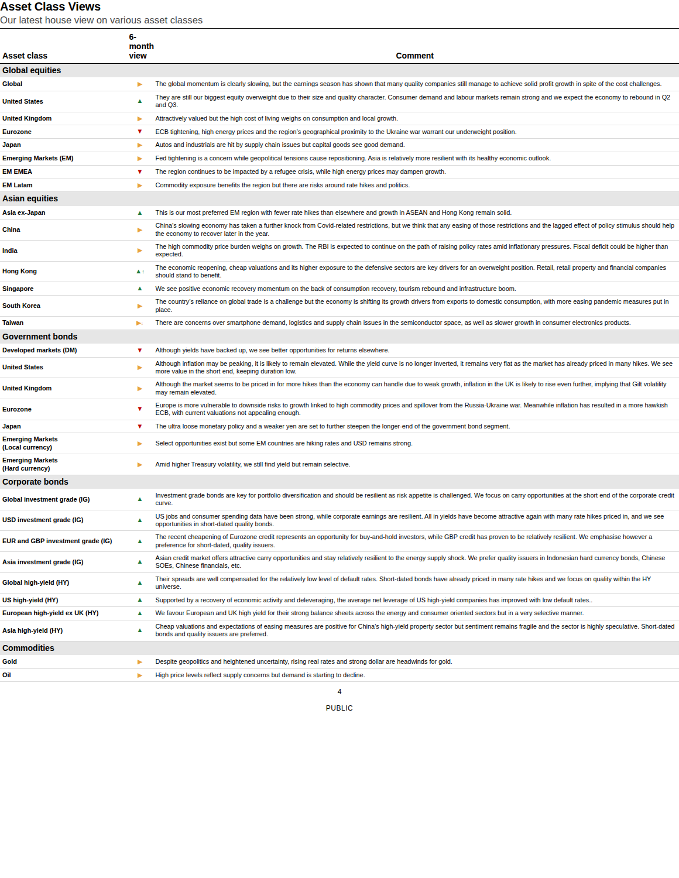Asset Class Views
Our latest house view on various asset classes
| Asset class | 6-month view | Comment |
| --- | --- | --- |
| Global equities |
| Global | ▶ | The global momentum is clearly slowing, but the earnings season has shown that many quality companies still manage to achieve solid profit growth in spite of the cost challenges. |
| United States | ▲ | They are still our biggest equity overweight due to their size and quality character. Consumer demand and labour markets remain strong and we expect the economy to rebound in Q2 and Q3. |
| United Kingdom | ▶ | Attractively valued but the high cost of living weighs on consumption and local growth. |
| Eurozone | ▼ | ECB tightening, high energy prices and the region’s geographical proximity to the Ukraine war warrant our underweight position. |
| Japan | ▶ | Autos and industrials are hit by supply chain issues but capital goods see good demand. |
| Emerging Markets (EM) | ▶ | Fed tightening is a concern while geopolitical tensions cause repositioning. Asia is relatively more resilient with its healthy economic outlook. |
| EM EMEA | ▼ | The region continues to be impacted by a refugee crisis, while high energy prices may dampen growth. |
| EM Latam | ▶ | Commodity exposure benefits the region but there are risks around rate hikes and politics. |
| Asian equities |
| Asia ex-Japan | ▲ | This is our most preferred EM region with fewer rate hikes than elsewhere and growth in ASEAN and Hong Kong remain solid. |
| China | ▶ | China’s slowing economy has taken a further knock from Covid-related restrictions, but we think that any easing of those restrictions and the lagged effect of policy stimulus should help the economy to recover later in the year. |
| India | ▶ | The high commodity price burden weighs on growth. The RBI is expected to continue on the path of raising policy rates amid inflationary pressures. Fiscal deficit could be higher than expected. |
| Hong Kong | ▲ ↑ | The economic reopening, cheap valuations and its higher exposure to the defensive sectors are key drivers for an overweight position. Retail, retail property and financial companies should stand to benefit. |
| Singapore | ▲ | We see positive economic recovery momentum on the back of consumption recovery, tourism rebound and infrastructure boom. |
| South Korea | ▶ | The country’s reliance on global trade is a challenge but the economy is shifting its growth drivers from exports to domestic consumption, with more easing pandemic measures put in place. |
| Taiwan | ▶ ↓ | There are concerns over smartphone demand, logistics and supply chain issues in the semiconductor space, as well as slower growth in consumer electronics products. |
| Government bonds |
| Developed markets (DM) | ▼ | Although yields have backed up, we see better opportunities for returns elsewhere. |
| United States | ▶ | Although inflation may be peaking, it is likely to remain elevated. While the yield curve is no longer inverted, it remains very flat as the market has already priced in many hikes. We see more value in the short end, keeping duration low. |
| United Kingdom | ▶ | Although the market seems to be priced in for more hikes than the economy can handle due to weak growth, inflation in the UK is likely to rise even further, implying that Gilt volatility may remain elevated. |
| Eurozone | ▼ | Europe is more vulnerable to downside risks to growth linked to high commodity prices and spillover from the Russia-Ukraine war. Meanwhile inflation has resulted in a more hawkish ECB, with current valuations not appealing enough. |
| Japan | ▼ | The ultra loose monetary policy and a weaker yen are set to further steepen the longer-end of the government bond segment. |
| Emerging Markets (Local currency) | ▶ | Select opportunities exist but some EM countries are hiking rates and USD remains strong. |
| Emerging Markets (Hard currency) | ▶ | Amid higher Treasury volatility, we still find yield but remain selective. |
| Corporate bonds |
| Global investment grade (IG) | ▲ | Investment grade bonds are key for portfolio diversification and should be resilient as risk appetite is challenged. We focus on carry opportunities at the short end of the corporate credit curve. |
| USD investment grade (IG) | ▲ | US jobs and consumer spending data have been strong, while corporate earnings are resilient. All in yields have become attractive again with many rate hikes priced in, and we see opportunities in short-dated quality bonds. |
| EUR and GBP investment grade (IG) | ▲ | The recent cheapening of Eurozone credit represents an opportunity for buy-and-hold investors, while GBP credit has proven to be relatively resilient. We emphasise however a preference for short-dated, quality issuers. |
| Asia investment grade (IG) | ▲ | Asian credit market offers attractive carry opportunities and stay relatively resilient to the energy supply shock. We prefer quality issuers in Indonesian hard currency bonds, Chinese SOEs, Chinese financials, etc. |
| Global high-yield (HY) | ▲ | Their spreads are well compensated for the relatively low level of default rates. Short-dated bonds have already priced in many rate hikes and we focus on quality within the HY universe. |
| US high-yield (HY) | ▲ | Supported by a recovery of economic activity and deleveraging, the average net leverage of US high-yield companies has improved with low default rates.. |
| European high-yield ex UK (HY) | ▲ | We favour European and UK high yield for their strong balance sheets across the energy and consumer oriented sectors but in a very selective manner. |
| Asia high-yield (HY) | ▲ | Cheap valuations and expectations of easing measures are positive for China’s high-yield property sector but sentiment remains fragile and the sector is highly speculative. Short-dated bonds and quality issuers are preferred. |
| Commodities |
| Gold | ▶ | Despite geopolitics and heightened uncertainty, rising real rates and strong dollar are headwinds for gold. |
| Oil | ▶ | High price levels reflect supply concerns but demand is starting to decline. |
4
PUBLIC